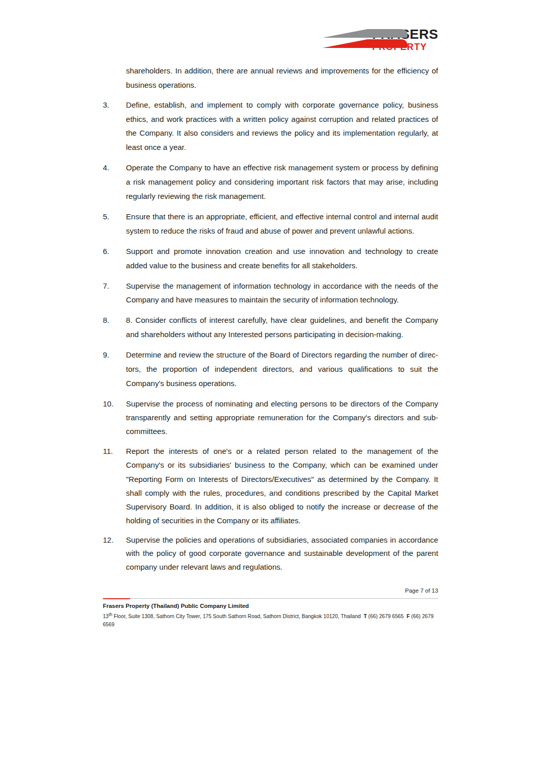FRASERS PROPERTY
shareholders. In addition, there are annual reviews and improvements for the efficiency of business operations.
Define, establish, and implement to comply with corporate governance policy, business ethics, and work practices with a written policy against corruption and related practices of the Company. It also considers and reviews the policy and its implementation regularly, at least once a year.
Operate the Company to have an effective risk management system or process by defining a risk management policy and considering important risk factors that may arise, including regularly reviewing the risk management.
Ensure that there is an appropriate, efficient, and effective internal control and internal audit system to reduce the risks of fraud and abuse of power and prevent unlawful actions.
Support and promote innovation creation and use innovation and technology to create added value to the business and create benefits for all stakeholders.
Supervise the management of information technology in accordance with the needs of the Company and have measures to maintain the security of information technology.
8. Consider conflicts of interest carefully, have clear guidelines, and benefit the Company and shareholders without any Interested persons participating in decision-making.
Determine and review the structure of the Board of Directors regarding the number of directors, the proportion of independent directors, and various qualifications to suit the Company's business operations.
Supervise the process of nominating and electing persons to be directors of the Company transparently and setting appropriate remuneration for the Company's directors and sub-committees.
Report the interests of one's or a related person related to the management of the Company's or its subsidiaries' business to the Company, which can be examined under "Reporting Form on Interests of Directors/Executives" as determined by the Company. It shall comply with the rules, procedures, and conditions prescribed by the Capital Market Supervisory Board. In addition, it is also obliged to notify the increase or decrease of the holding of securities in the Company or its affiliates.
Supervise the policies and operations of subsidiaries, associated companies in accordance with the policy of good corporate governance and sustainable development of the parent company under relevant laws and regulations.
Page 7 of 13
Frasers Property (Thailand) Public Company Limited
13th Floor, Suite 1308, Sathorn City Tower, 175 South Sathorn Road, Sathorn District, Bangkok 10120, Thailand T (66) 2679 6565 F (66) 2679 6569